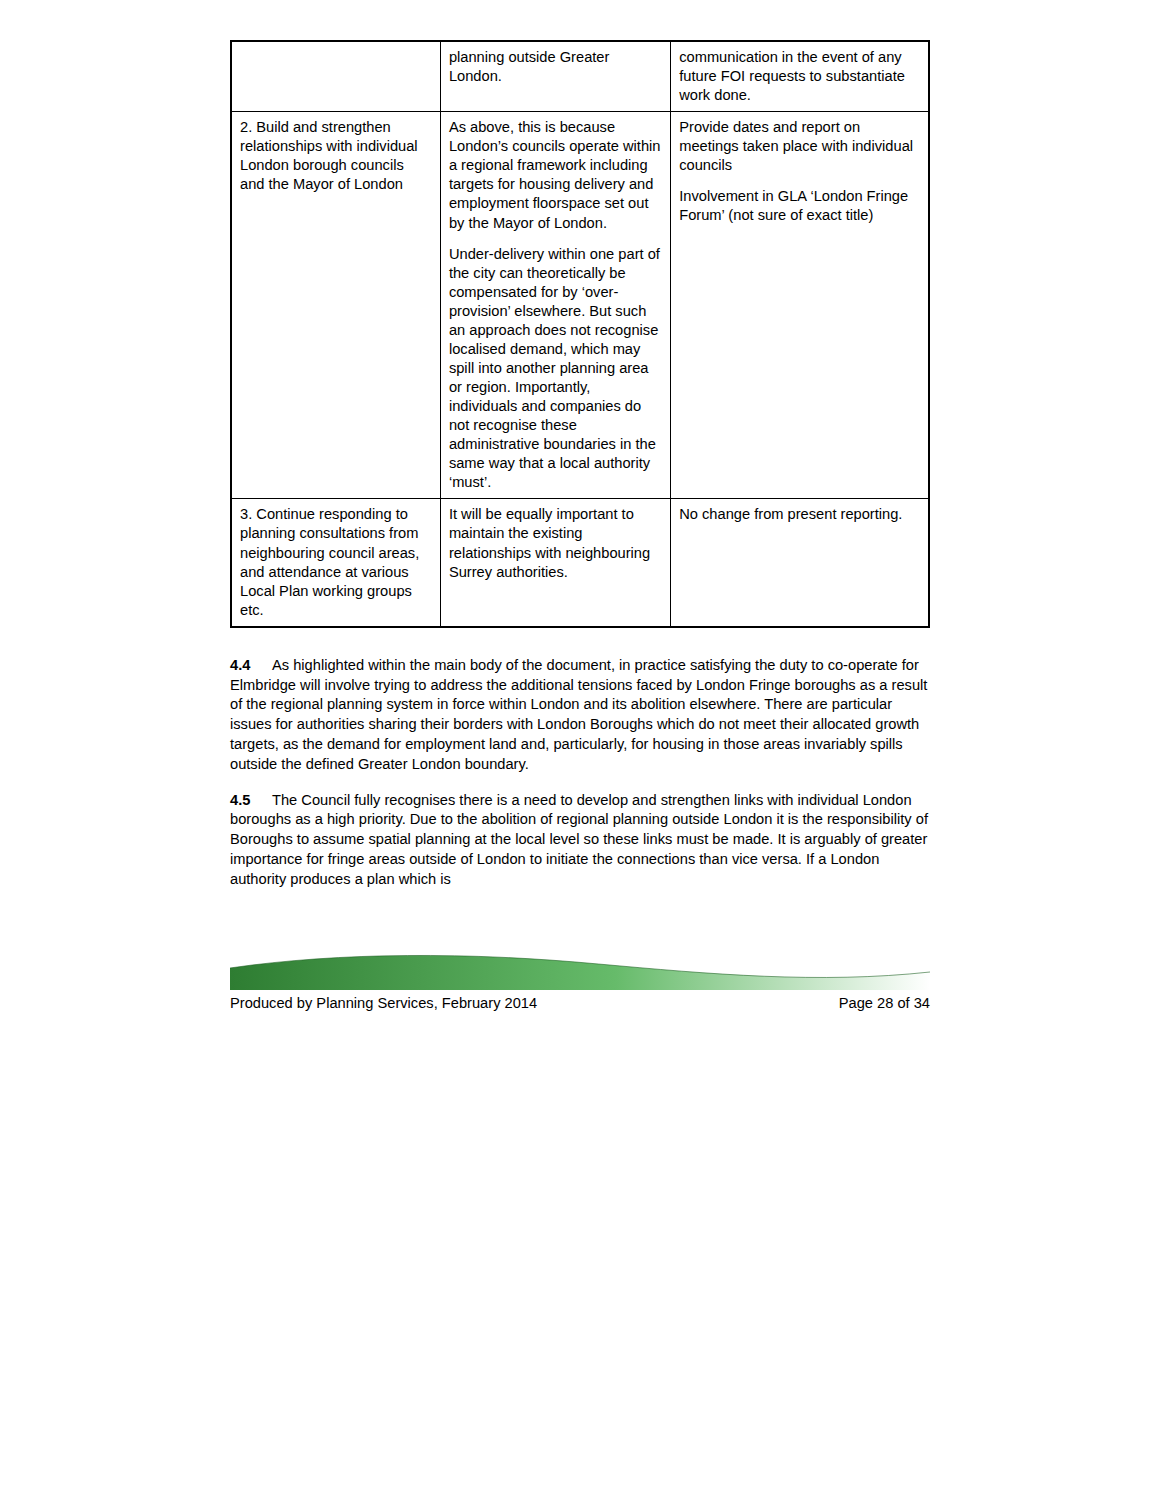| | planning outside Greater London. | communication in the event of any future FOI requests to substantiate work done. |
| 2. Build and strengthen relationships with individual London borough councils and the Mayor of London | As above, this is because London’s councils operate within a regional framework including targets for housing delivery and employment floorspace set out by the Mayor of London. Under-delivery within one part of the city can theoretically be compensated for by ‘over-provision’ elsewhere. But such an approach does not recognise localised demand, which may spill into another planning area or region. Importantly, individuals and companies do not recognise these administrative boundaries in the same way that a local authority ‘must’. | Provide dates and report on meetings taken place with individual councils Involvement in GLA ‘London Fringe Forum’ (not sure of exact title) |
| 3. Continue responding to planning consultations from neighbouring council areas, and attendance at various Local Plan working groups etc. | It will be equally important to maintain the existing relationships with neighbouring Surrey authorities. | No change from present reporting. |
4.4 As highlighted within the main body of the document, in practice satisfying the duty to co-operate for Elmbridge will involve trying to address the additional tensions faced by London Fringe boroughs as a result of the regional planning system in force within London and its abolition elsewhere. There are particular issues for authorities sharing their borders with London Boroughs which do not meet their allocated growth targets, as the demand for employment land and, particularly, for housing in those areas invariably spills outside the defined Greater London boundary.
4.5 The Council fully recognises there is a need to develop and strengthen links with individual London boroughs as a high priority. Due to the abolition of regional planning outside London it is the responsibility of Boroughs to assume spatial planning at the local level so these links must be made. It is arguably of greater importance for fringe areas outside of London to initiate the connections than vice versa. If a London authority produces a plan which is
Produced by Planning Services, February 2014 Page 28 of 34